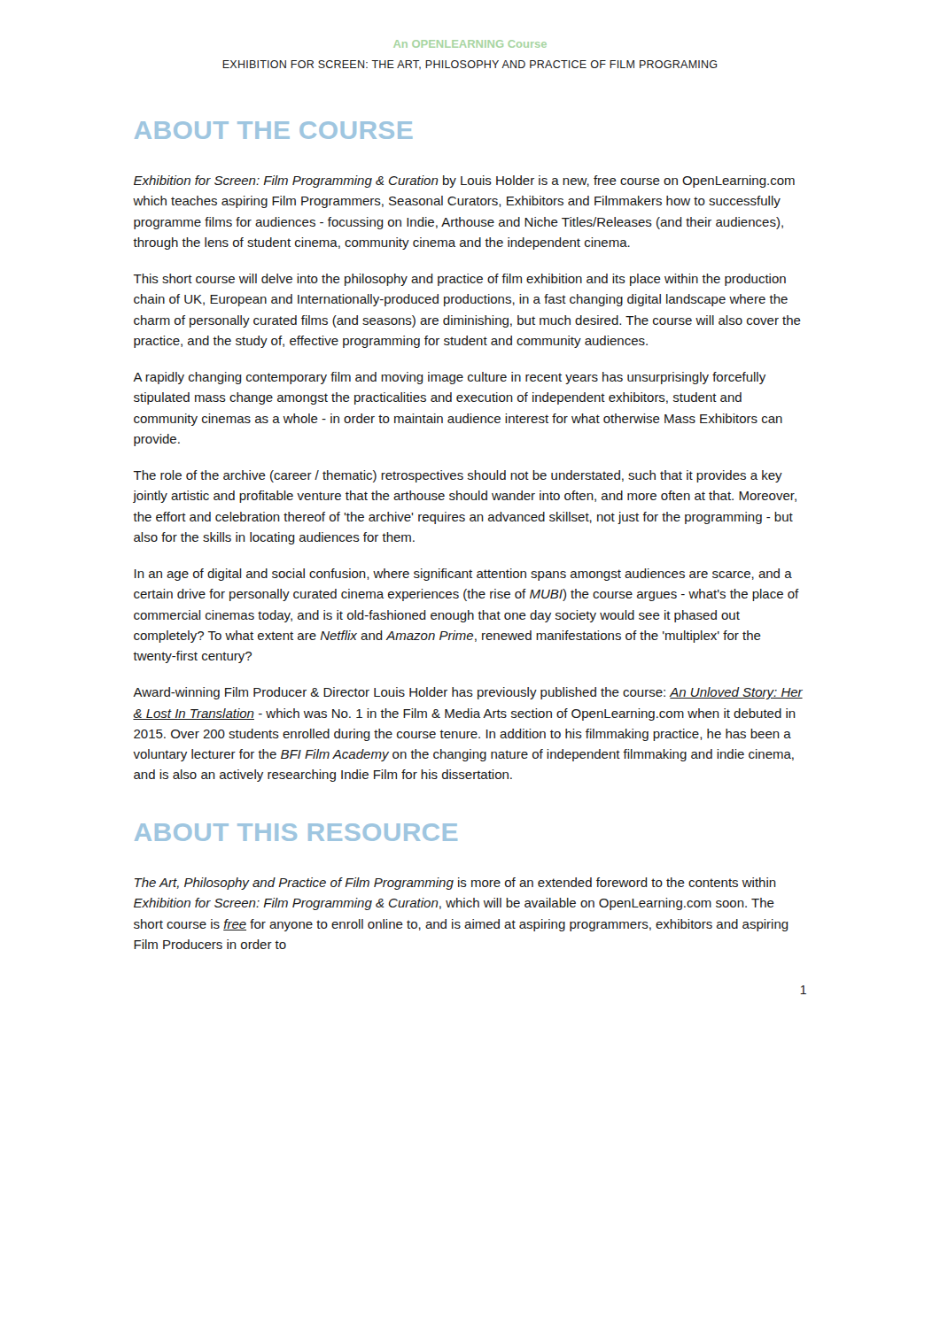An OPENLEARNING Course
EXHIBITION FOR SCREEN: THE ART, PHILOSOPHY AND PRACTICE OF FILM PROGRAMING
About the Course
Exhibition for Screen: Film Programming & Curation by Louis Holder is a new, free course on OpenLearning.com which teaches aspiring Film Programmers, Seasonal Curators, Exhibitors and Filmmakers how to successfully programme films for audiences - focussing on Indie, Arthouse and Niche Titles/Releases (and their audiences), through the lens of student cinema, community cinema and the independent cinema.
This short course will delve into the philosophy and practice of film exhibition and its place within the production chain of UK, European and Internationally-produced productions, in a fast changing digital landscape where the charm of personally curated films (and seasons) are diminishing, but much desired. The course will also cover the practice, and the study of, effective programming for student and community audiences.
A rapidly changing contemporary film and moving image culture in recent years has unsurprisingly forcefully stipulated mass change amongst the practicalities and execution of independent exhibitors, student and community cinemas as a whole - in order to maintain audience interest for what otherwise Mass Exhibitors can provide.
The role of the archive (career / thematic) retrospectives should not be understated, such that it provides a key jointly artistic and profitable venture that the arthouse should wander into often, and more often at that. Moreover, the effort and celebration thereof of 'the archive' requires an advanced skillset, not just for the programming - but also for the skills in locating audiences for them.
In an age of digital and social confusion, where significant attention spans amongst audiences are scarce, and a certain drive for personally curated cinema experiences (the rise of MUBI) the course argues - what's the place of commercial cinemas today, and is it old-fashioned enough that one day society would see it phased out completely? To what extent are Netflix and Amazon Prime, renewed manifestations of the 'multiplex' for the twenty-first century?
Award-winning Film Producer & Director Louis Holder has previously published the course: An Unloved Story: Her & Lost In Translation - which was No. 1 in the Film & Media Arts section of OpenLearning.com when it debuted in 2015. Over 200 students enrolled during the course tenure. In addition to his filmmaking practice, he has been a voluntary lecturer for the BFI Film Academy on the changing nature of independent filmmaking and indie cinema, and is also an actively researching Indie Film for his dissertation.
About this Resource
The Art, Philosophy and Practice of Film Programming is more of an extended foreword to the contents within Exhibition for Screen: Film Programming & Curation, which will be available on OpenLearning.com soon. The short course is free for anyone to enroll online to, and is aimed at aspiring programmers, exhibitors and aspiring Film Producers in order to
1